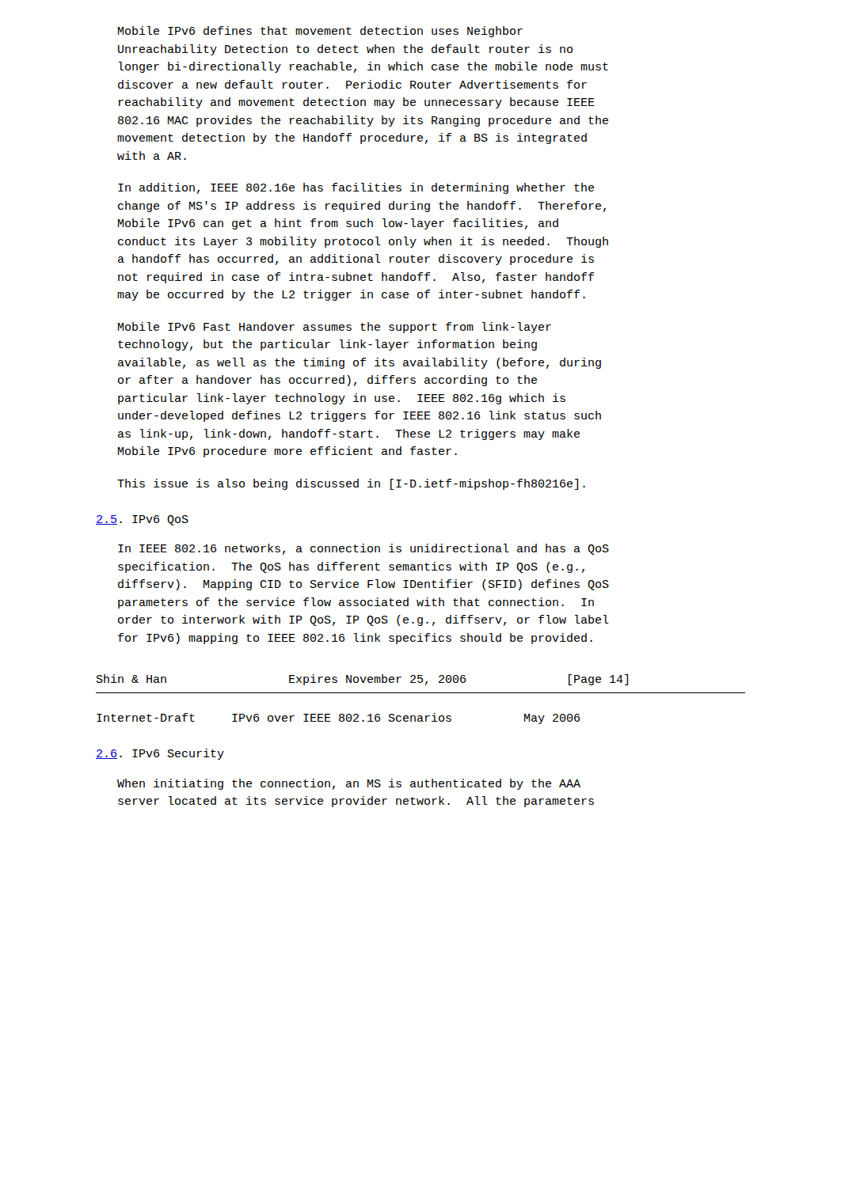Mobile IPv6 defines that movement detection uses Neighbor
Unreachability Detection to detect when the default router is no
longer bi-directionally reachable, in which case the mobile node must
discover a new default router.  Periodic Router Advertisements for
reachability and movement detection may be unnecessary because IEEE
802.16 MAC provides the reachability by its Ranging procedure and the
movement detection by the Handoff procedure, if a BS is integrated
with a AR.
In addition, IEEE 802.16e has facilities in determining whether the
change of MS's IP address is required during the handoff.  Therefore,
Mobile IPv6 can get a hint from such low-layer facilities, and
conduct its Layer 3 mobility protocol only when it is needed.  Though
a handoff has occurred, an additional router discovery procedure is
not required in case of intra-subnet handoff.  Also, faster handoff
may be occurred by the L2 trigger in case of inter-subnet handoff.
Mobile IPv6 Fast Handover assumes the support from link-layer
technology, but the particular link-layer information being
available, as well as the timing of its availability (before, during
or after a handover has occurred), differs according to the
particular link-layer technology in use.  IEEE 802.16g which is
under-developed defines L2 triggers for IEEE 802.16 link status such
as link-up, link-down, handoff-start.  These L2 triggers may make
Mobile IPv6 procedure more efficient and faster.
This issue is also being discussed in [I-D.ietf-mipshop-fh80216e].
2.5. IPv6 QoS
In IEEE 802.16 networks, a connection is unidirectional and has a QoS
specification.  The QoS has different semantics with IP QoS (e.g.,
diffserv).  Mapping CID to Service Flow IDentifier (SFID) defines QoS
parameters of the service flow associated with that connection.  In
order to interwork with IP QoS, IP QoS (e.g., diffserv, or flow label
for IPv6) mapping to IEEE 802.16 link specifics should be provided.
Shin & Han Expires November 25, 2006 [Page 14]
Internet-Draft IPv6 over IEEE 802.16 Scenarios May 2006
2.6. IPv6 Security
When initiating the connection, an MS is authenticated by the AAA
server located at its service provider network.  All the parameters